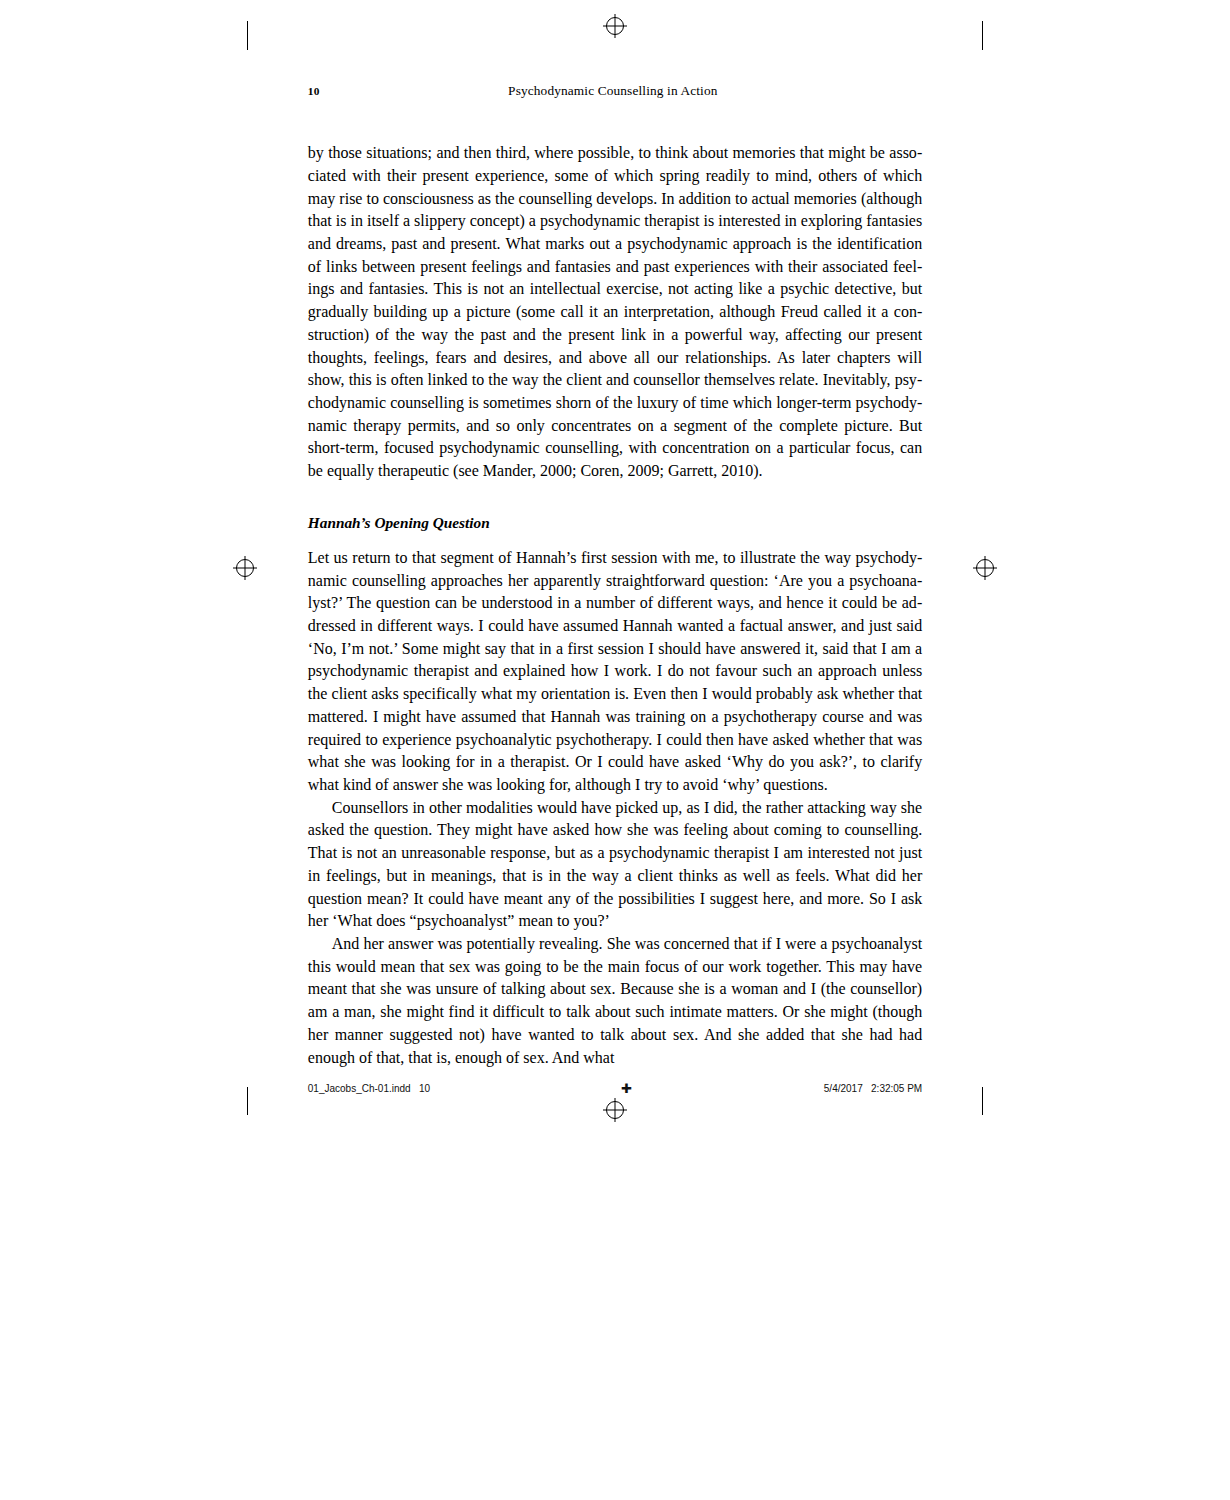10 Psychodynamic Counselling in Action
by those situations; and then third, where possible, to think about memories that might be associated with their present experience, some of which spring readily to mind, others of which may rise to consciousness as the counselling develops. In addition to actual memories (although that is in itself a slippery concept) a psychodynamic therapist is interested in exploring fantasies and dreams, past and present. What marks out a psychodynamic approach is the identification of links between present feelings and fantasies and past experiences with their associated feelings and fantasies. This is not an intellectual exercise, not acting like a psychic detective, but gradually building up a picture (some call it an interpretation, although Freud called it a construction) of the way the past and the present link in a powerful way, affecting our present thoughts, feelings, fears and desires, and above all our relationships. As later chapters will show, this is often linked to the way the client and counsellor themselves relate. Inevitably, psychodynamic counselling is sometimes shorn of the luxury of time which longer-term psychodynamic therapy permits, and so only concentrates on a segment of the complete picture. But short-term, focused psychodynamic counselling, with concentration on a particular focus, can be equally therapeutic (see Mander, 2000; Coren, 2009; Garrett, 2010).
Hannah’s Opening Question
Let us return to that segment of Hannah’s first session with me, to illustrate the way psychodynamic counselling approaches her apparently straightforward question: ‘Are you a psychoanalyst?’ The question can be understood in a number of different ways, and hence it could be addressed in different ways. I could have assumed Hannah wanted a factual answer, and just said ‘No, I’m not.’ Some might say that in a first session I should have answered it, said that I am a psychodynamic therapist and explained how I work. I do not favour such an approach unless the client asks specifically what my orientation is. Even then I would probably ask whether that mattered. I might have assumed that Hannah was training on a psychotherapy course and was required to experience psychoanalytic psychotherapy. I could then have asked whether that was what she was looking for in a therapist. Or I could have asked ‘Why do you ask?’, to clarify what kind of answer she was looking for, although I try to avoid ‘why’ questions.
Counsellors in other modalities would have picked up, as I did, the rather attacking way she asked the question. They might have asked how she was feeling about coming to counselling. That is not an unreasonable response, but as a psychodynamic therapist I am interested not just in feelings, but in meanings, that is in the way a client thinks as well as feels. What did her question mean? It could have meant any of the possibilities I suggest here, and more. So I ask her ‘What does “psychoanalyst” mean to you?’
And her answer was potentially revealing. She was concerned that if I were a psychoanalyst this would mean that sex was going to be the main focus of our work together. This may have meant that she was unsure of talking about sex. Because she is a woman and I (the counsellor) am a man, she might find it difficult to talk about such intimate matters. Or she might (though her manner suggested not) have wanted to talk about sex. And she added that she had had enough of that, that is, enough of sex. And what
01_Jacobs_Ch-01.indd 10 ✚ 5/4/2017 2:32:05 PM